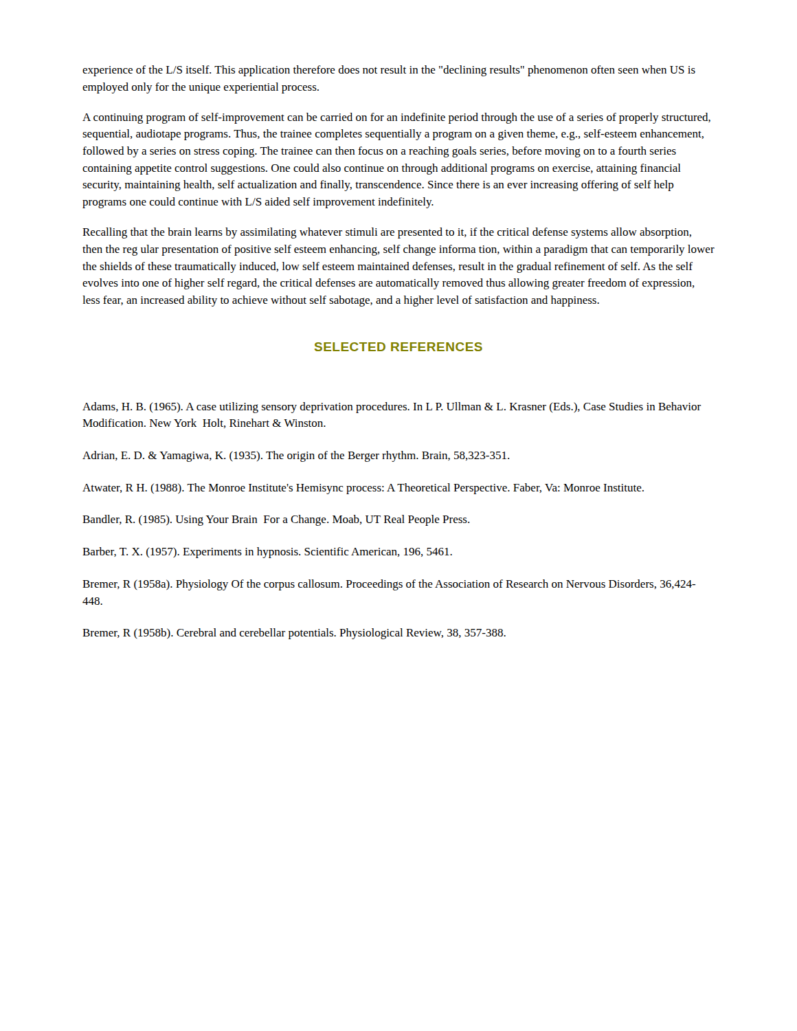experience of the L/S itself. This application therefore does not result in the "declining results" phenomenon often seen when US is employed only for the unique experiential process.
A continuing program of self-improvement can be carried on for an indefinite period through the use of a series of properly structured, sequential, audiotape programs. Thus, the trainee completes sequentially a program on a given theme, e.g., self-esteem enhancement, followed by a series on stress coping. The trainee can then focus on a reaching goals series, before moving on to a fourth series containing appetite control suggestions. One could also continue on through additional programs on exercise, attaining financial security, maintaining health, self actualization and finally, transcendence. Since there is an ever increasing offering of self help programs one could continue with L/S aided self improvement indefinitely.
Recalling that the brain learns by assimilating whatever stimuli are presented to it, if the critical defense systems allow absorption, then the reg ular presentation of positive self esteem enhancing, self change informa tion, within a paradigm that can temporarily lower the shields of these traumatically induced, low self esteem maintained defenses, result in the gradual refinement of self. As the self evolves into one of higher self regard, the critical defenses are automatically removed thus allowing greater freedom of expression, less fear, an increased ability to achieve without self sabotage, and a higher level of satisfaction and happiness.
SELECTED REFERENCES
Adams, H. B. (1965). A case utilizing sensory deprivation procedures. In L P. Ullman & L. Krasner (Eds.), Case Studies in Behavior Modification. New York Holt, Rinehart & Winston.
Adrian, E. D. & Yamagiwa, K. (1935). The origin of the Berger rhythm. Brain, 58,323-351.
Atwater, R H. (1988). The Monroe Institute's Hemisync process: A Theoretical Perspective. Faber, Va: Monroe Institute.
Bandler, R. (1985). Using Your Brain For a Change. Moab, UT Real People Press.
Barber, T. X. (1957). Experiments in hypnosis. Scientific American, 196, 5461.
Bremer, R (1958a). Physiology Of the corpus callosum. Proceedings of the Association of Research on Nervous Disorders, 36,424-448.
Bremer, R (1958b). Cerebral and cerebellar potentials. Physiological Review, 38, 357-388.